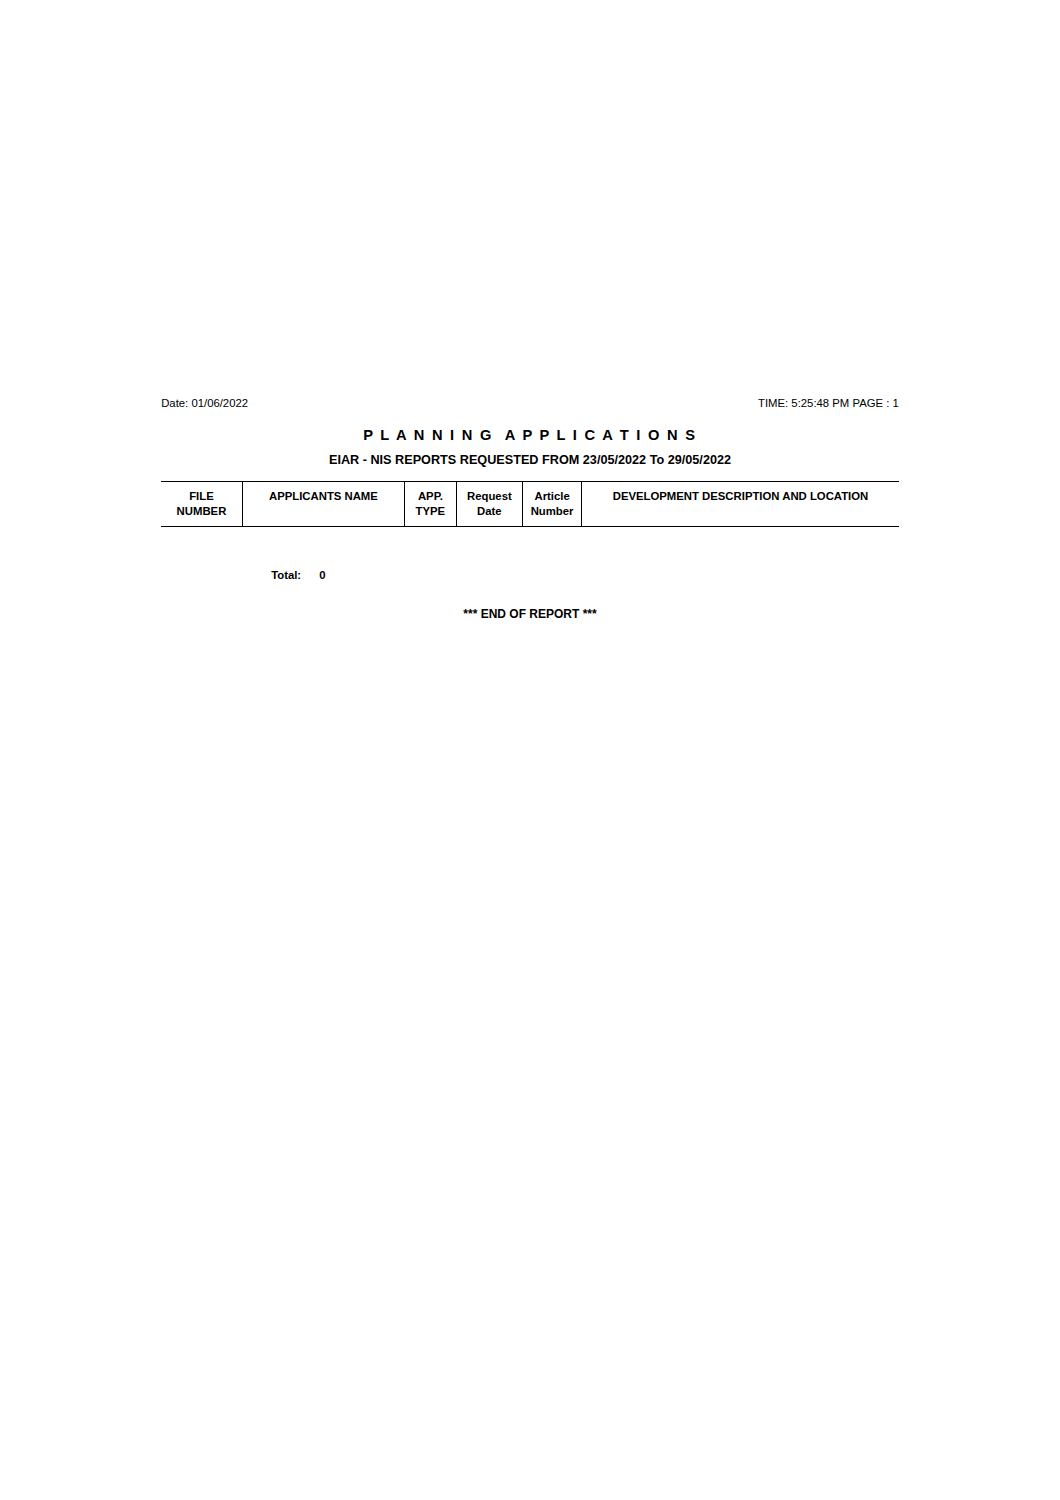Date: 01/06/2022
TIME: 5:25:48 PM PAGE : 1
P L A N N I N G A P P L I C A T I O N S
EIAR - NIS REPORTS REQUESTED FROM 23/05/2022 To 29/05/2022
| FILE NUMBER | APPLICANTS NAME | APP. TYPE | Request Date | Article Number | DEVELOPMENT DESCRIPTION AND LOCATION |
| --- | --- | --- | --- | --- | --- |
Total:0
*** END OF REPORT ***